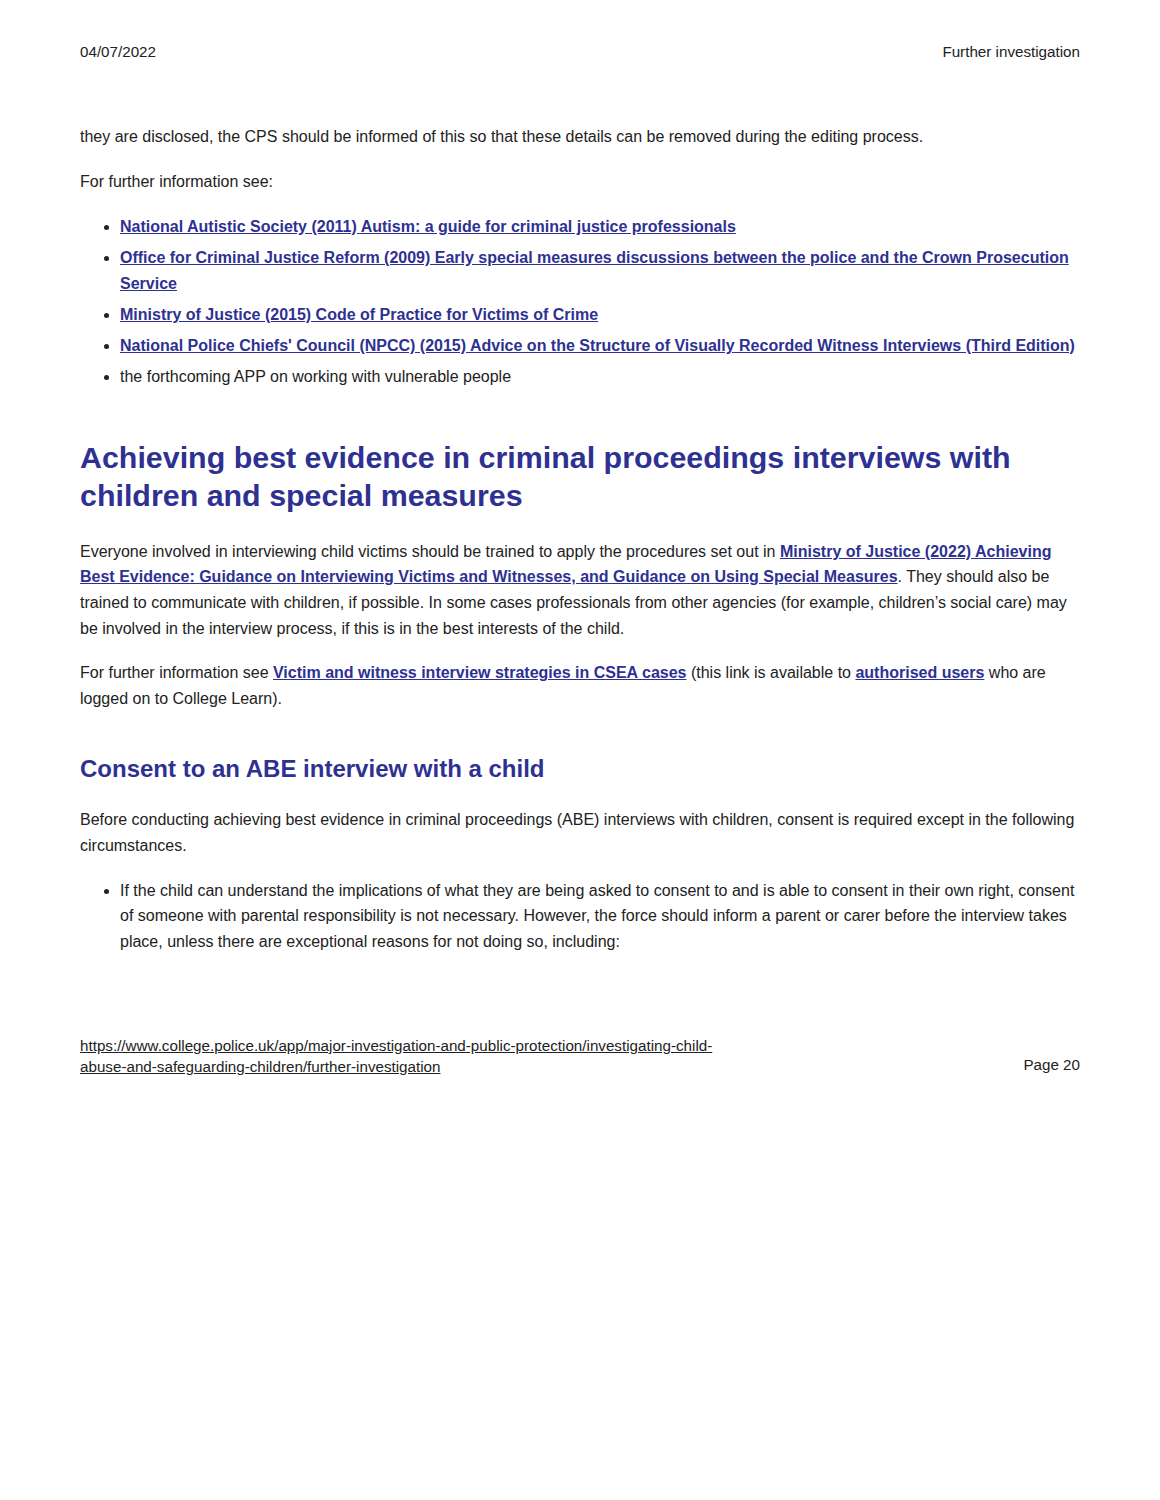04/07/2022 Further investigation
they are disclosed, the CPS should be informed of this so that these details can be removed during the editing process.
For further information see:
National Autistic Society (2011) Autism: a guide for criminal justice professionals
Office for Criminal Justice Reform (2009) Early special measures discussions between the police and the Crown Prosecution Service
Ministry of Justice (2015) Code of Practice for Victims of Crime
National Police Chiefs' Council (NPCC) (2015) Advice on the Structure of Visually Recorded Witness Interviews (Third Edition)
the forthcoming APP on working with vulnerable people
Achieving best evidence in criminal proceedings interviews with children and special measures
Everyone involved in interviewing child victims should be trained to apply the procedures set out in Ministry of Justice (2022) Achieving Best Evidence: Guidance on Interviewing Victims and Witnesses, and Guidance on Using Special Measures. They should also be trained to communicate with children, if possible. In some cases professionals from other agencies (for example, children’s social care) may be involved in the interview process, if this is in the best interests of the child.
For further information see Victim and witness interview strategies in CSEA cases (this link is available to authorised users who are logged on to College Learn).
Consent to an ABE interview with a child
Before conducting achieving best evidence in criminal proceedings (ABE) interviews with children, consent is required except in the following circumstances.
If the child can understand the implications of what they are being asked to consent to and is able to consent in their own right, consent of someone with parental responsibility is not necessary. However, the force should inform a parent or carer before the interview takes place, unless there are exceptional reasons for not doing so, including:
https://www.college.police.uk/app/major-investigation-and-public-protection/investigating-child-abuse-and-safeguarding-children/further-investigation Page 20